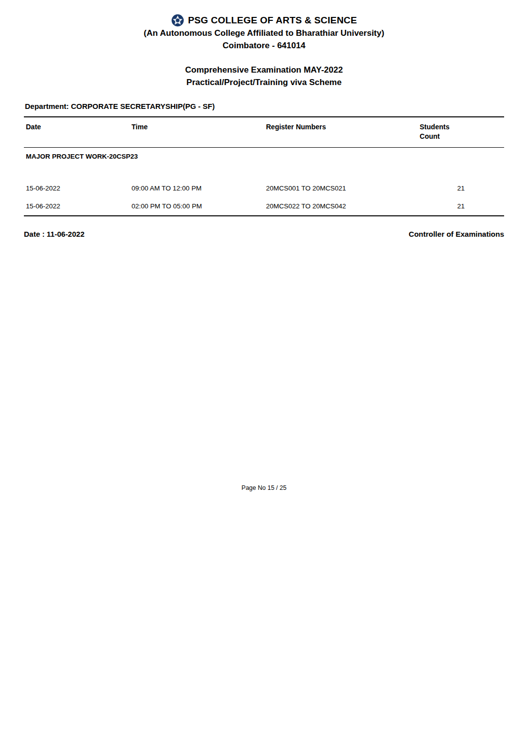PSG COLLEGE OF ARTS & SCIENCE
(An Autonomous College Affiliated to Bharathiar University)
Coimbatore - 641014
Comprehensive Examination MAY-2022
Practical/Project/Training viva Scheme
Department: CORPORATE SECRETARYSHIP(PG - SF)
| Date | Time | Register Numbers | Students Count |
| --- | --- | --- | --- |
| MAJOR PROJECT WORK-20CSP23 |
| 15-06-2022 | 09:00 AM TO 12:00 PM | 20MCS001 TO 20MCS021 | 21 |
| 15-06-2022 | 02:00 PM TO 05:00 PM | 20MCS022 TO 20MCS042 | 21 |
Date : 11-06-2022
Controller of Examinations
Page No 15 / 25